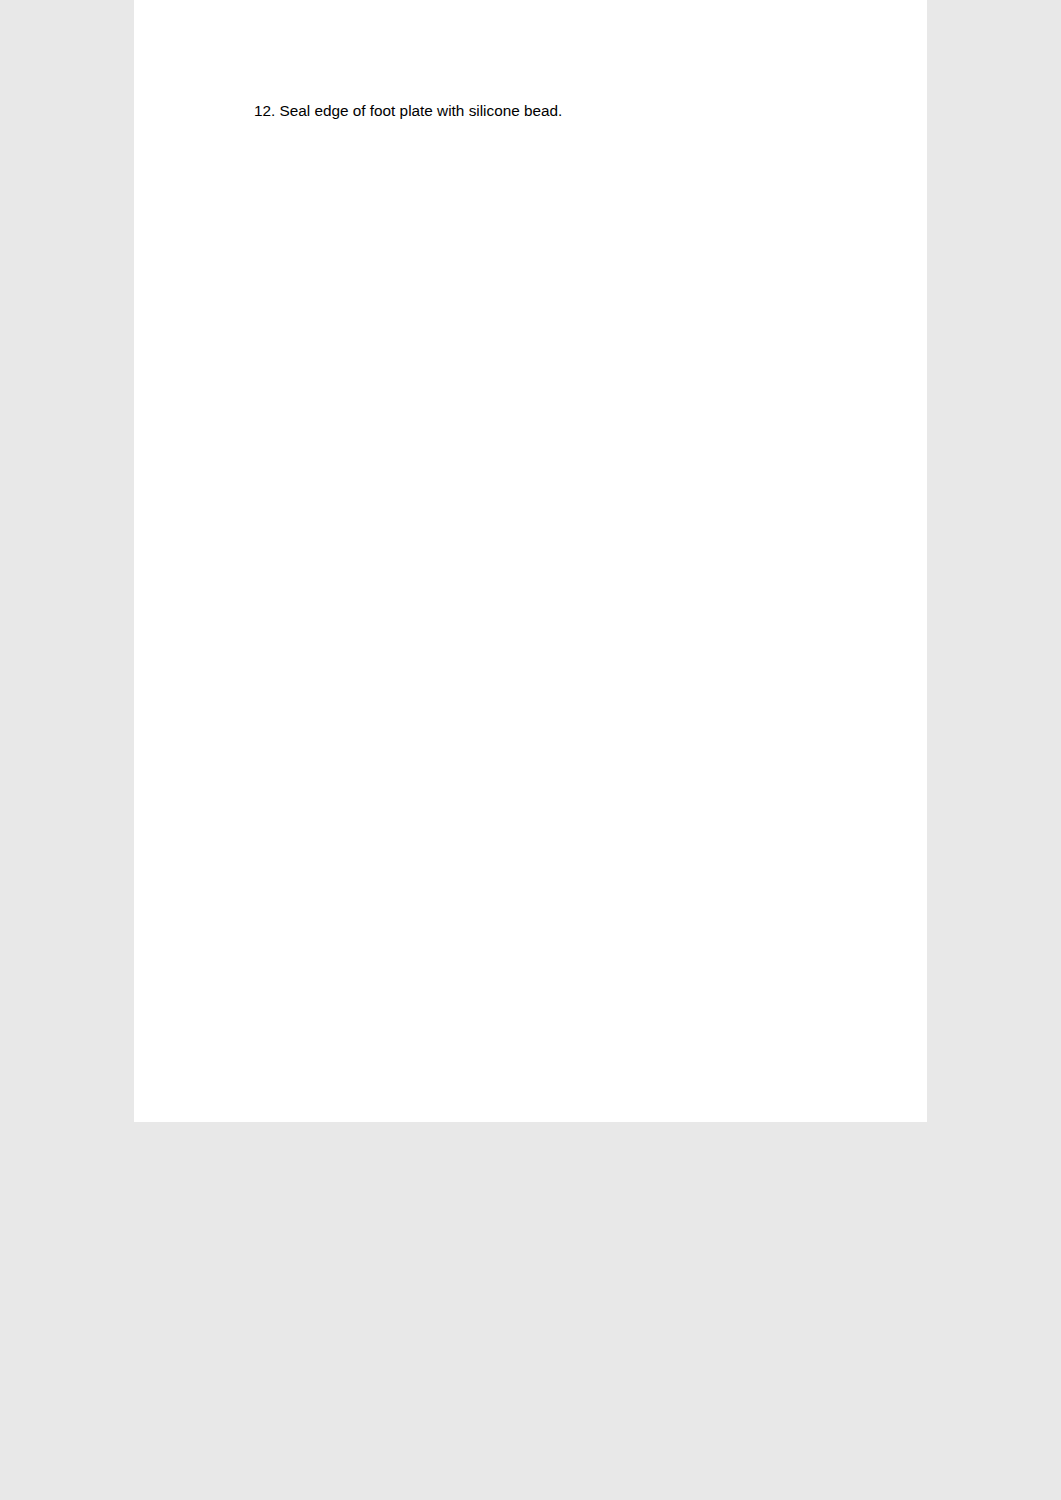Seal edge of foot plate with silicone bead.